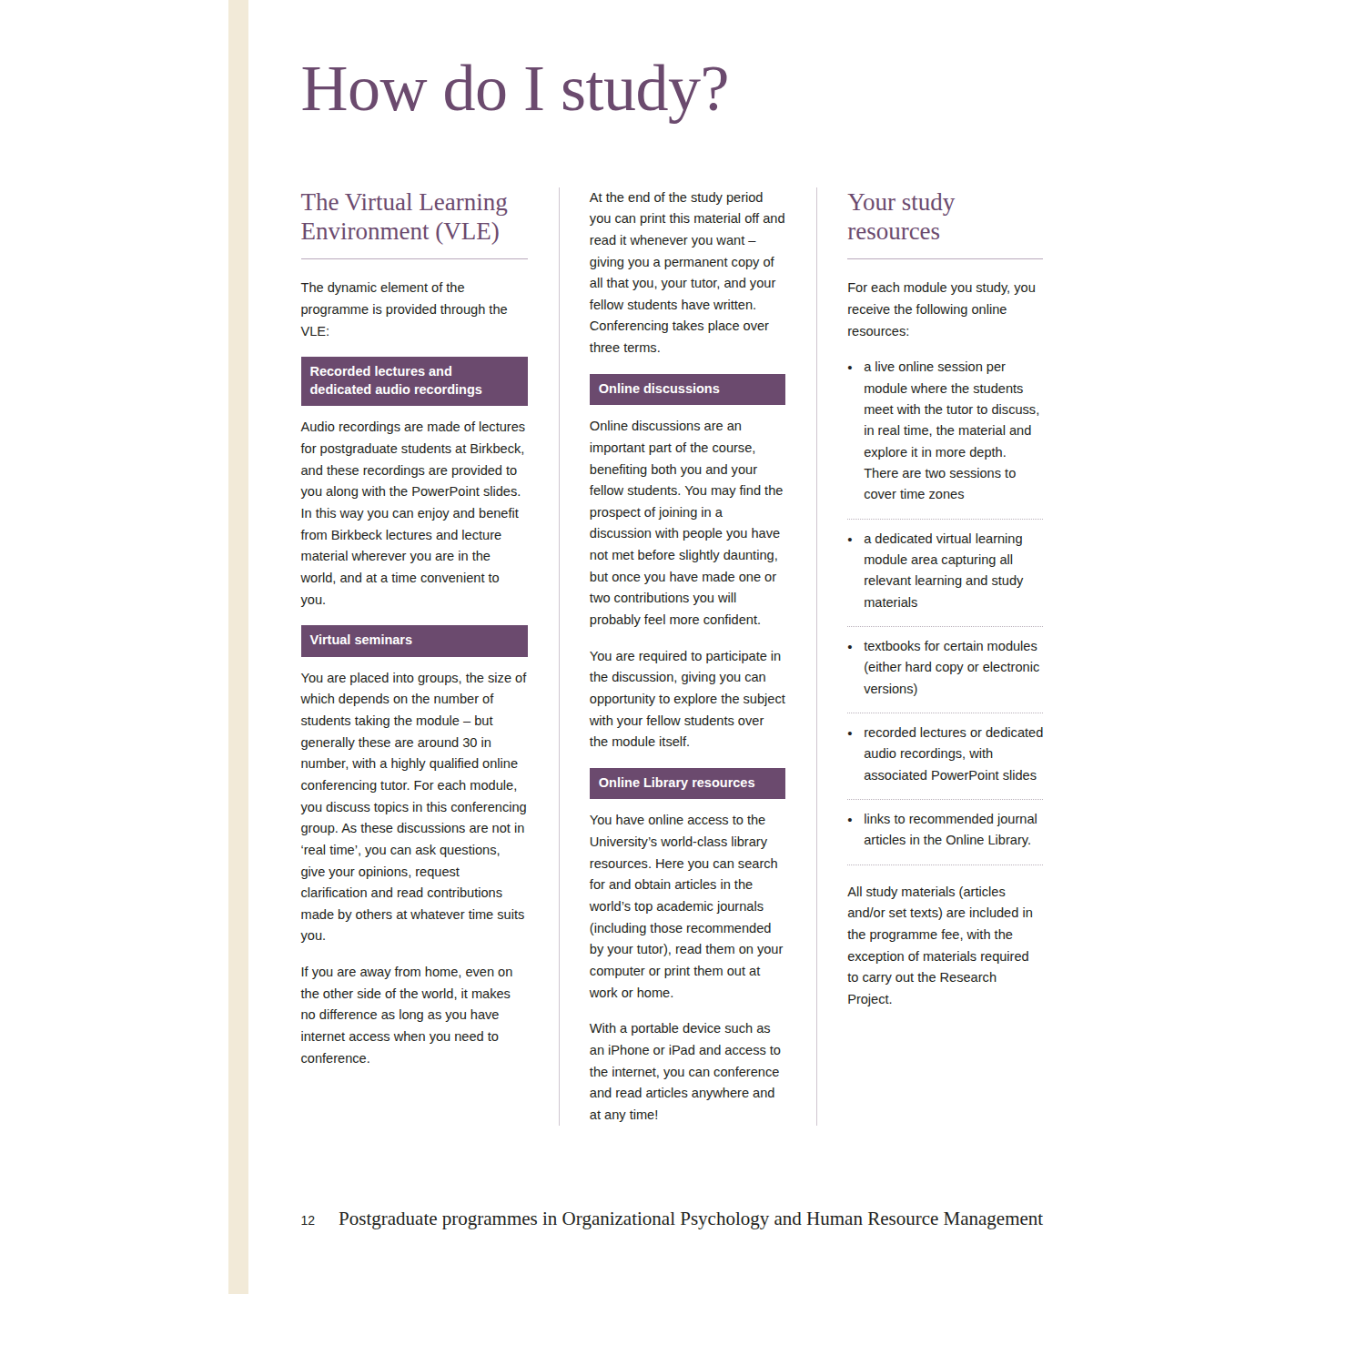How do I study?
The Virtual Learning
Environment (VLE)
The dynamic element of the programme is provided through the VLE:
Recorded lectures and
dedicated audio recordings
Audio recordings are made of lectures for postgraduate students at Birkbeck, and these recordings are provided to you along with the PowerPoint slides. In this way you can enjoy and benefit from Birkbeck lectures and lecture material wherever you are in the world, and at a time convenient to you.
Virtual seminars
You are placed into groups, the size of which depends on the number of students taking the module – but generally these are around 30 in number, with a highly qualified online conferencing tutor. For each module, you discuss topics in this conferencing group. As these discussions are not in ‘real time’, you can ask questions, give your opinions, request clarification and read contributions made by others at whatever time suits you.
If you are away from home, even on the other side of the world, it makes no difference as long as you have internet access when you need to conference.
At the end of the study period you can print this material off and read it whenever you want – giving you a permanent copy of all that you, your tutor, and your fellow students have written. Conferencing takes place over three terms.
Online discussions
Online discussions are an important part of the course, benefiting both you and your fellow students. You may find the prospect of joining in a discussion with people you have not met before slightly daunting, but once you have made one or two contributions you will probably feel more confident.
You are required to participate in the discussion, giving you can opportunity to explore the subject with your fellow students over the module itself.
Online Library resources
You have online access to the University’s world-class library resources. Here you can search for and obtain articles in the world’s top academic journals (including those recommended by your tutor), read them on your computer or print them out at work or home.
With a portable device such as an iPhone or iPad and access to the internet, you can conference and read articles anywhere and at any time!
Your study resources
For each module you study, you receive the following online resources:
a live online session per module where the students meet with the tutor to discuss, in real time, the material and explore it in more depth. There are two sessions to cover time zones
a dedicated virtual learning module area capturing all relevant learning and study materials
textbooks for certain modules (either hard copy or electronic versions)
recorded lectures or dedicated audio recordings, with associated PowerPoint slides
links to recommended journal articles in the Online Library.
All study materials (articles and/or set texts) are included in the programme fee, with the exception of materials required to carry out the Research Project.
12 Postgraduate programmes in Organizational Psychology and Human Resource Management